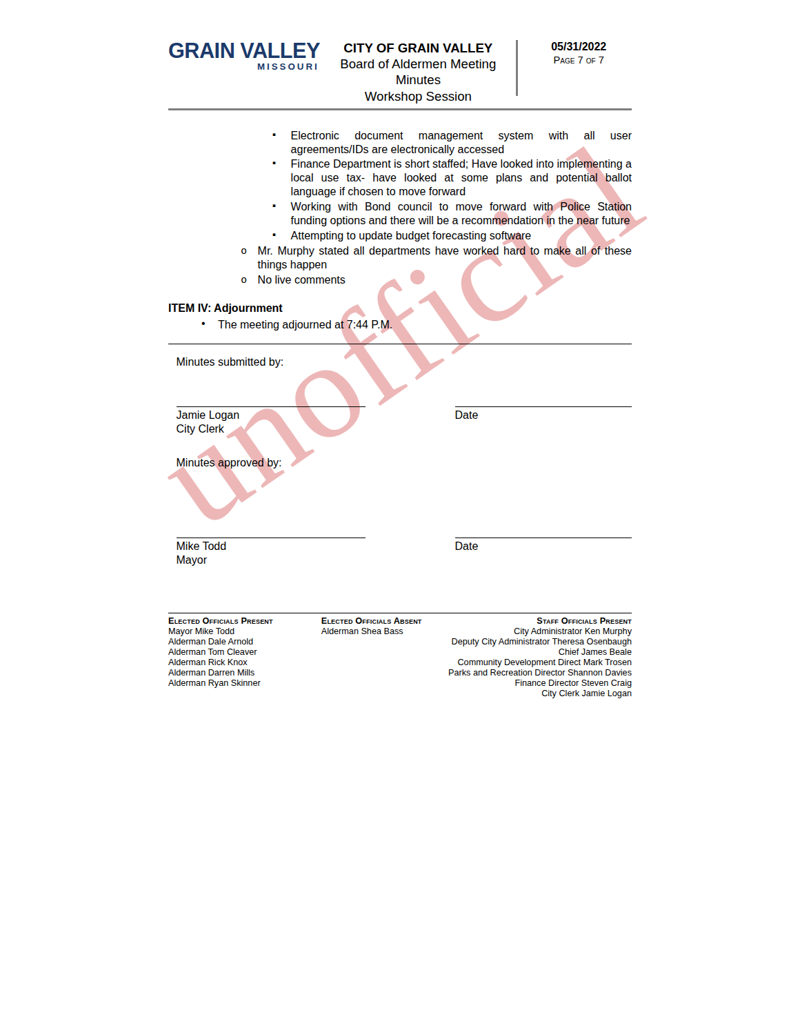unofficial
GRAIN VALLEY
MISSOURI
CITY OF GRAIN VALLEY
Board of Aldermen Meeting Minutes
Workshop Session
05/31/2022
Page 7 of 7
Electronic document management system with all user agreements/IDs are electronically accessed
Finance Department is short staffed; Have looked into implementing a local use tax- have looked at some plans and potential ballot language if chosen to move forward
Working with Bond council to move forward with Police Station funding options and there will be a recommendation in the near future
Attempting to update budget forecasting software
Mr. Murphy stated all departments have worked hard to make all of these things happen
No live comments
ITEM IV: Adjournment
The meeting adjourned at 7:44 P.M.
Minutes submitted by:
Jamie Logan
City Clerk
Date
Minutes approved by:
Mike Todd
Mayor
Date
Elected Officials Present
Mayor Mike Todd
Alderman Dale Arnold
Alderman Tom Cleaver
Alderman Rick Knox
Alderman Darren Mills
Alderman Ryan Skinner
Elected Officials Absent
Alderman Shea Bass
Staff Officials Present
City Administrator Ken Murphy
Deputy City Administrator Theresa Osenbaugh
Chief James Beale
Community Development Direct Mark Trosen
Parks and Recreation Director Shannon Davies
Finance Director Steven Craig
City Clerk Jamie Logan